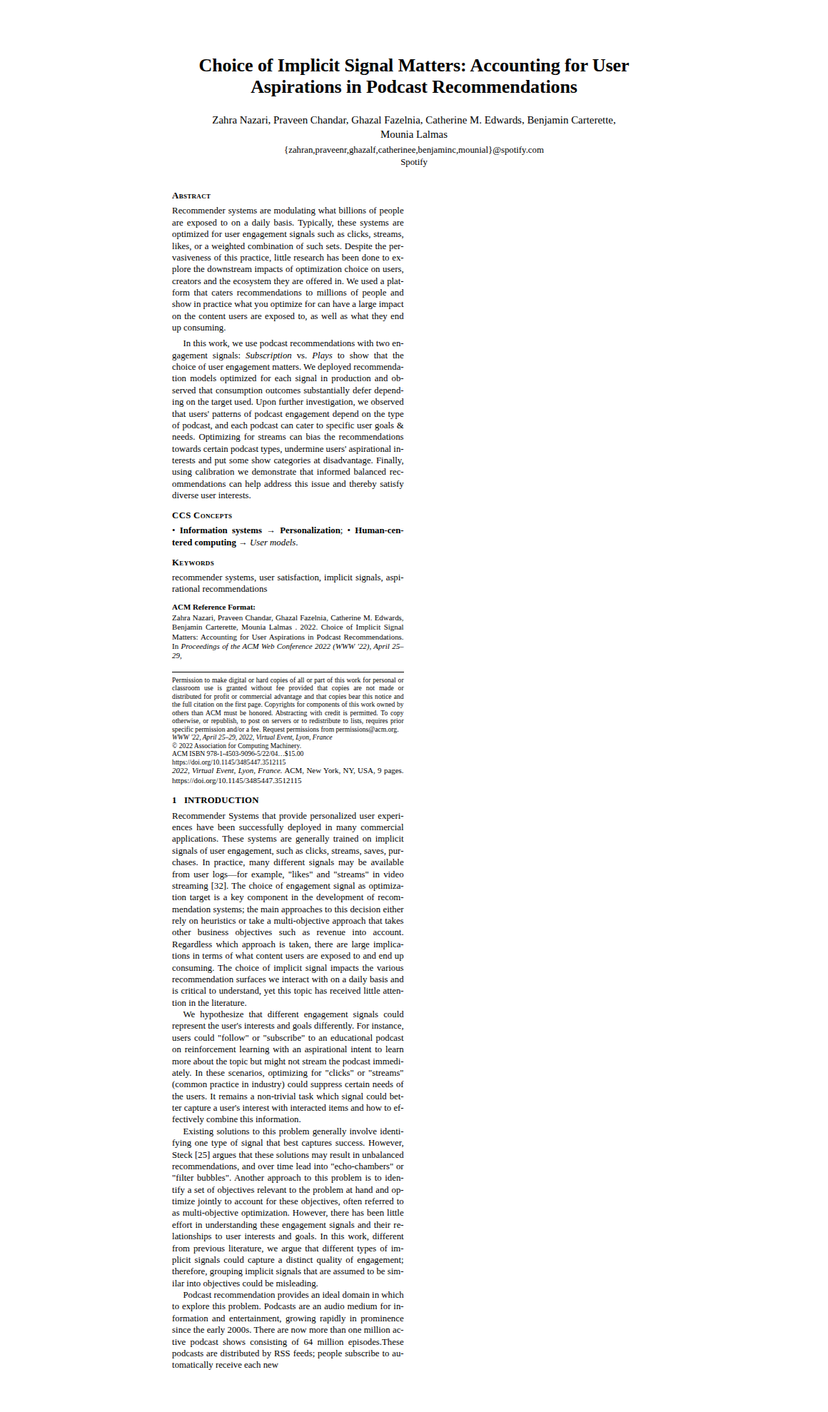Choice of Implicit Signal Matters: Accounting for User Aspirations in Podcast Recommendations
Zahra Nazari, Praveen Chandar, Ghazal Fazelnia, Catherine M. Edwards, Benjamin Carterette,
Mounia Lalmas
{zahran,praveenr,ghazalf,catherinee,benjaminc,mounial}@spotify.com
Spotify
Abstract
Recommender systems are modulating what billions of people are exposed to on a daily basis. Typically, these systems are optimized for user engagement signals such as clicks, streams, likes, or a weighted combination of such sets. Despite the pervasiveness of this practice, little research has been done to explore the downstream impacts of optimization choice on users, creators and the ecosystem they are offered in. We used a platform that caters recommendations to millions of people and show in practice what you optimize for can have a large impact on the content users are exposed to, as well as what they end up consuming.
In this work, we use podcast recommendations with two engagement signals: Subscription vs. Plays to show that the choice of user engagement matters. We deployed recommendation models optimized for each signal in production and observed that consumption outcomes substantially defer depending on the target used. Upon further investigation, we observed that users' patterns of podcast engagement depend on the type of podcast, and each podcast can cater to specific user goals & needs. Optimizing for streams can bias the recommendations towards certain podcast types, undermine users' aspirational interests and put some show categories at disadvantage. Finally, using calibration we demonstrate that informed balanced recommendations can help address this issue and thereby satisfy diverse user interests.
CCS Concepts
• Information systems → Personalization; • Human-centered computing → User models.
Keywords
recommender systems, user satisfaction, implicit signals, aspirational recommendations
ACM Reference Format:
Zahra Nazari, Praveen Chandar, Ghazal Fazelnia, Catherine M. Edwards, Benjamin Carterette, Mounia Lalmas . 2022. Choice of Implicit Signal Matters: Accounting for User Aspirations in Podcast Recommendations. In Proceedings of the ACM Web Conference 2022 (WWW '22), April 25–29,
Permission to make digital or hard copies of all or part of this work for personal or classroom use is granted without fee provided that copies are not made or distributed for profit or commercial advantage and that copies bear this notice and the full citation on the first page. Copyrights for components of this work owned by others than ACM must be honored. Abstracting with credit is permitted. To copy otherwise, or republish, to post on servers or to redistribute to lists, requires prior specific permission and/or a fee. Request permissions from permissions@acm.org.
WWW '22, April 25–29, 2022, Virtual Event, Lyon, France
© 2022 Association for Computing Machinery.
ACM ISBN 978-1-4503-9096-5/22/04…$15.00
https://doi.org/10.1145/3485447.3512115
2022, Virtual Event, Lyon, France. ACM, New York, NY, USA, 9 pages. https://doi.org/10.1145/3485447.3512115
1 Introduction
Recommender Systems that provide personalized user experiences have been successfully deployed in many commercial applications. These systems are generally trained on implicit signals of user engagement, such as clicks, streams, saves, purchases. In practice, many different signals may be available from user logs—for example, "likes" and "streams" in video streaming [32]. The choice of engagement signal as optimization target is a key component in the development of recommendation systems; the main approaches to this decision either rely on heuristics or take a multi-objective approach that takes other business objectives such as revenue into account. Regardless which approach is taken, there are large implications in terms of what content users are exposed to and end up consuming. The choice of implicit signal impacts the various recommendation surfaces we interact with on a daily basis and is critical to understand, yet this topic has received little attention in the literature.
We hypothesize that different engagement signals could represent the user's interests and goals differently. For instance, users could "follow" or "subscribe" to an educational podcast on reinforcement learning with an aspirational intent to learn more about the topic but might not stream the podcast immediately. In these scenarios, optimizing for "clicks" or "streams" (common practice in industry) could suppress certain needs of the users. It remains a non-trivial task which signal could better capture a user's interest with interacted items and how to effectively combine this information.
Existing solutions to this problem generally involve identifying one type of signal that best captures success. However, Steck [25] argues that these solutions may result in unbalanced recommendations, and over time lead into "echo-chambers" or "filter bubbles". Another approach to this problem is to identify a set of objectives relevant to the problem at hand and optimize jointly to account for these objectives, often referred to as multi-objective optimization. However, there has been little effort in understanding these engagement signals and their relationships to user interests and goals. In this work, different from previous literature, we argue that different types of implicit signals could capture a distinct quality of engagement; therefore, grouping implicit signals that are assumed to be similar into objectives could be misleading.
Podcast recommendation provides an ideal domain in which to explore this problem. Podcasts are an audio medium for information and entertainment, growing rapidly in prominence since the early 2000s. There are now more than one million active podcast shows consisting of 64 million episodes.These podcasts are distributed by RSS feeds; people subscribe to automatically receive each new